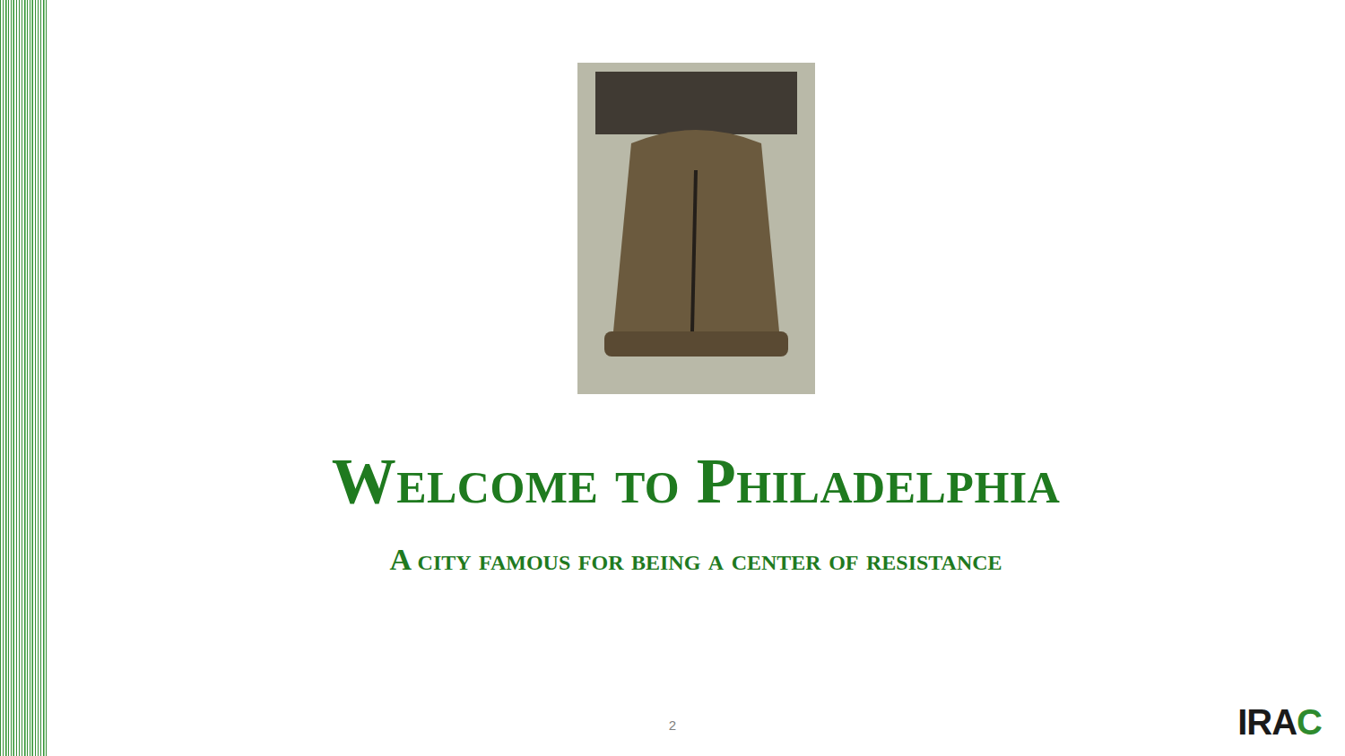Welcome to Philadelphia
A city famous for being a center of resistance
2
IRAC